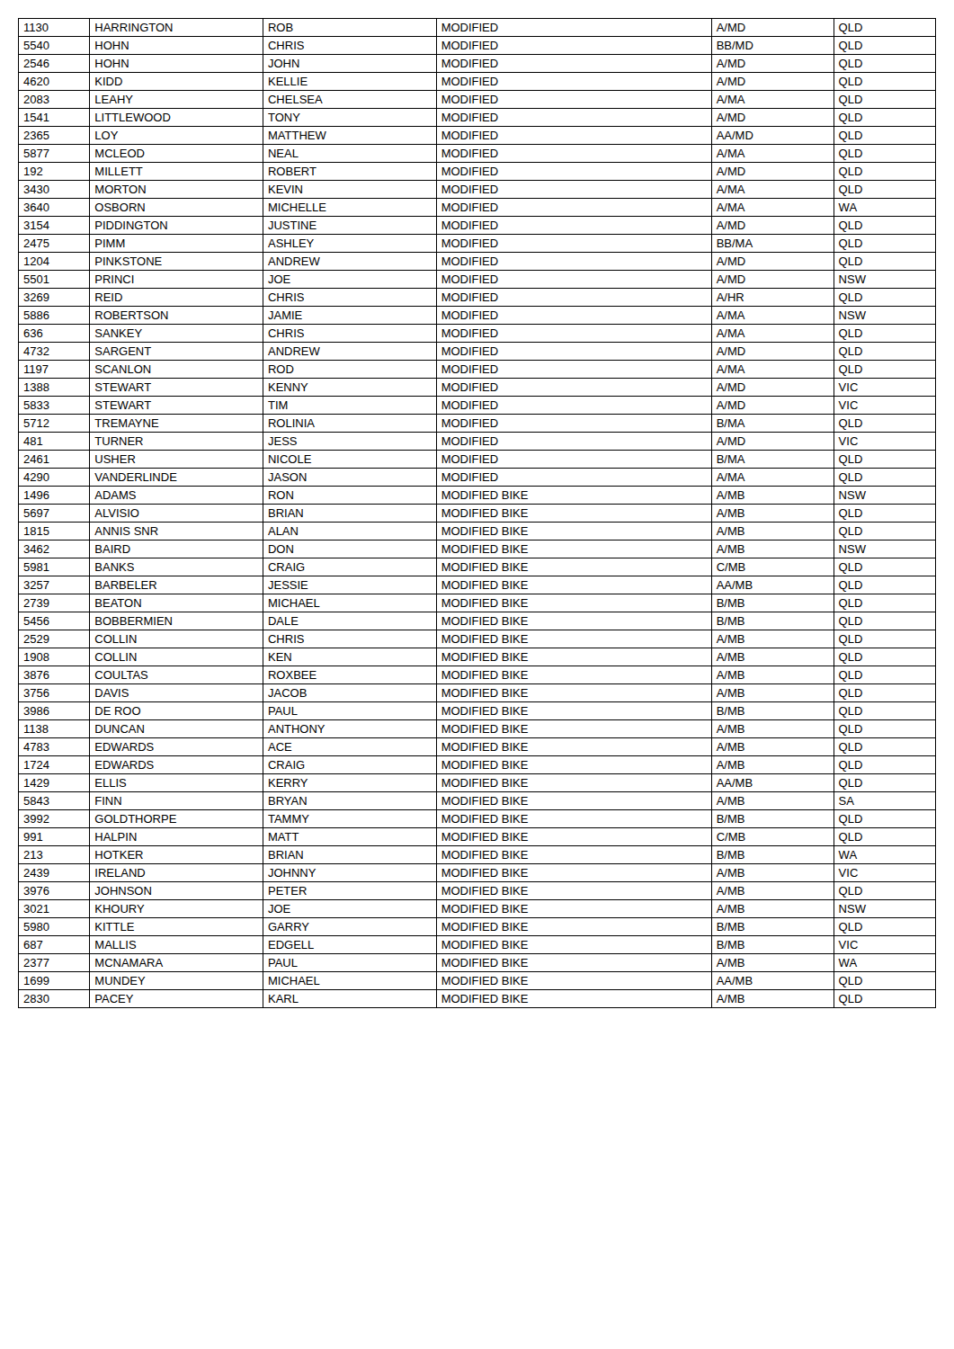| 1130 | HARRINGTON | ROB | MODIFIED | A/MD | QLD |
| 5540 | HOHN | CHRIS | MODIFIED | BB/MD | QLD |
| 2546 | HOHN | JOHN | MODIFIED | A/MD | QLD |
| 4620 | KIDD | KELLIE | MODIFIED | A/MD | QLD |
| 2083 | LEAHY | CHELSEA | MODIFIED | A/MA | QLD |
| 1541 | LITTLEWOOD | TONY | MODIFIED | A/MD | QLD |
| 2365 | LOY | MATTHEW | MODIFIED | AA/MD | QLD |
| 5877 | MCLEOD | NEAL | MODIFIED | A/MA | QLD |
| 192 | MILLETT | ROBERT | MODIFIED | A/MD | QLD |
| 3430 | MORTON | KEVIN | MODIFIED | A/MA | QLD |
| 3640 | OSBORN | MICHELLE | MODIFIED | A/MA | WA |
| 3154 | PIDDINGTON | JUSTINE | MODIFIED | A/MD | QLD |
| 2475 | PIMM | ASHLEY | MODIFIED | BB/MA | QLD |
| 1204 | PINKSTONE | ANDREW | MODIFIED | A/MD | QLD |
| 5501 | PRINCI | JOE | MODIFIED | A/MD | NSW |
| 3269 | REID | CHRIS | MODIFIED | A/HR | QLD |
| 5886 | ROBERTSON | JAMIE | MODIFIED | A/MA | NSW |
| 636 | SANKEY | CHRIS | MODIFIED | A/MA | QLD |
| 4732 | SARGENT | ANDREW | MODIFIED | A/MD | QLD |
| 1197 | SCANLON | ROD | MODIFIED | A/MA | QLD |
| 1388 | STEWART | KENNY | MODIFIED | A/MD | VIC |
| 5833 | STEWART | TIM | MODIFIED | A/MD | VIC |
| 5712 | TREMAYNE | ROLINIA | MODIFIED | B/MA | QLD |
| 481 | TURNER | JESS | MODIFIED | A/MD | VIC |
| 2461 | USHER | NICOLE | MODIFIED | B/MA | QLD |
| 4290 | VANDERLINDE | JASON | MODIFIED | A/MA | QLD |
| 1496 | ADAMS | RON | MODIFIED BIKE | A/MB | NSW |
| 5697 | ALVISIO | BRIAN | MODIFIED BIKE | A/MB | QLD |
| 1815 | ANNIS SNR | ALAN | MODIFIED BIKE | A/MB | QLD |
| 3462 | BAIRD | DON | MODIFIED BIKE | A/MB | NSW |
| 5981 | BANKS | CRAIG | MODIFIED BIKE | C/MB | QLD |
| 3257 | BARBELER | JESSIE | MODIFIED BIKE | AA/MB | QLD |
| 2739 | BEATON | MICHAEL | MODIFIED BIKE | B/MB | QLD |
| 5456 | BOBBERMIEN | DALE | MODIFIED BIKE | B/MB | QLD |
| 2529 | COLLIN | CHRIS | MODIFIED BIKE | A/MB | QLD |
| 1908 | COLLIN | KEN | MODIFIED BIKE | A/MB | QLD |
| 3876 | COULTAS | ROXBEE | MODIFIED BIKE | A/MB | QLD |
| 3756 | DAVIS | JACOB | MODIFIED BIKE | A/MB | QLD |
| 3986 | DE ROO | PAUL | MODIFIED BIKE | B/MB | QLD |
| 1138 | DUNCAN | ANTHONY | MODIFIED BIKE | A/MB | QLD |
| 4783 | EDWARDS | ACE | MODIFIED BIKE | A/MB | QLD |
| 1724 | EDWARDS | CRAIG | MODIFIED BIKE | A/MB | QLD |
| 1429 | ELLIS | KERRY | MODIFIED BIKE | AA/MB | QLD |
| 5843 | FINN | BRYAN | MODIFIED BIKE | A/MB | SA |
| 3992 | GOLDTHORPE | TAMMY | MODIFIED BIKE | B/MB | QLD |
| 991 | HALPIN | MATT | MODIFIED BIKE | C/MB | QLD |
| 213 | HOTKER | BRIAN | MODIFIED BIKE | B/MB | WA |
| 2439 | IRELAND | JOHNNY | MODIFIED BIKE | A/MB | VIC |
| 3976 | JOHNSON | PETER | MODIFIED BIKE | A/MB | QLD |
| 3021 | KHOURY | JOE | MODIFIED BIKE | A/MB | NSW |
| 5980 | KITTLE | GARRY | MODIFIED BIKE | B/MB | QLD |
| 687 | MALLIS | EDGELL | MODIFIED BIKE | B/MB | VIC |
| 2377 | MCNAMARA | PAUL | MODIFIED BIKE | A/MB | WA |
| 1699 | MUNDEY | MICHAEL | MODIFIED BIKE | AA/MB | QLD |
| 2830 | PACEY | KARL | MODIFIED BIKE | A/MB | QLD |